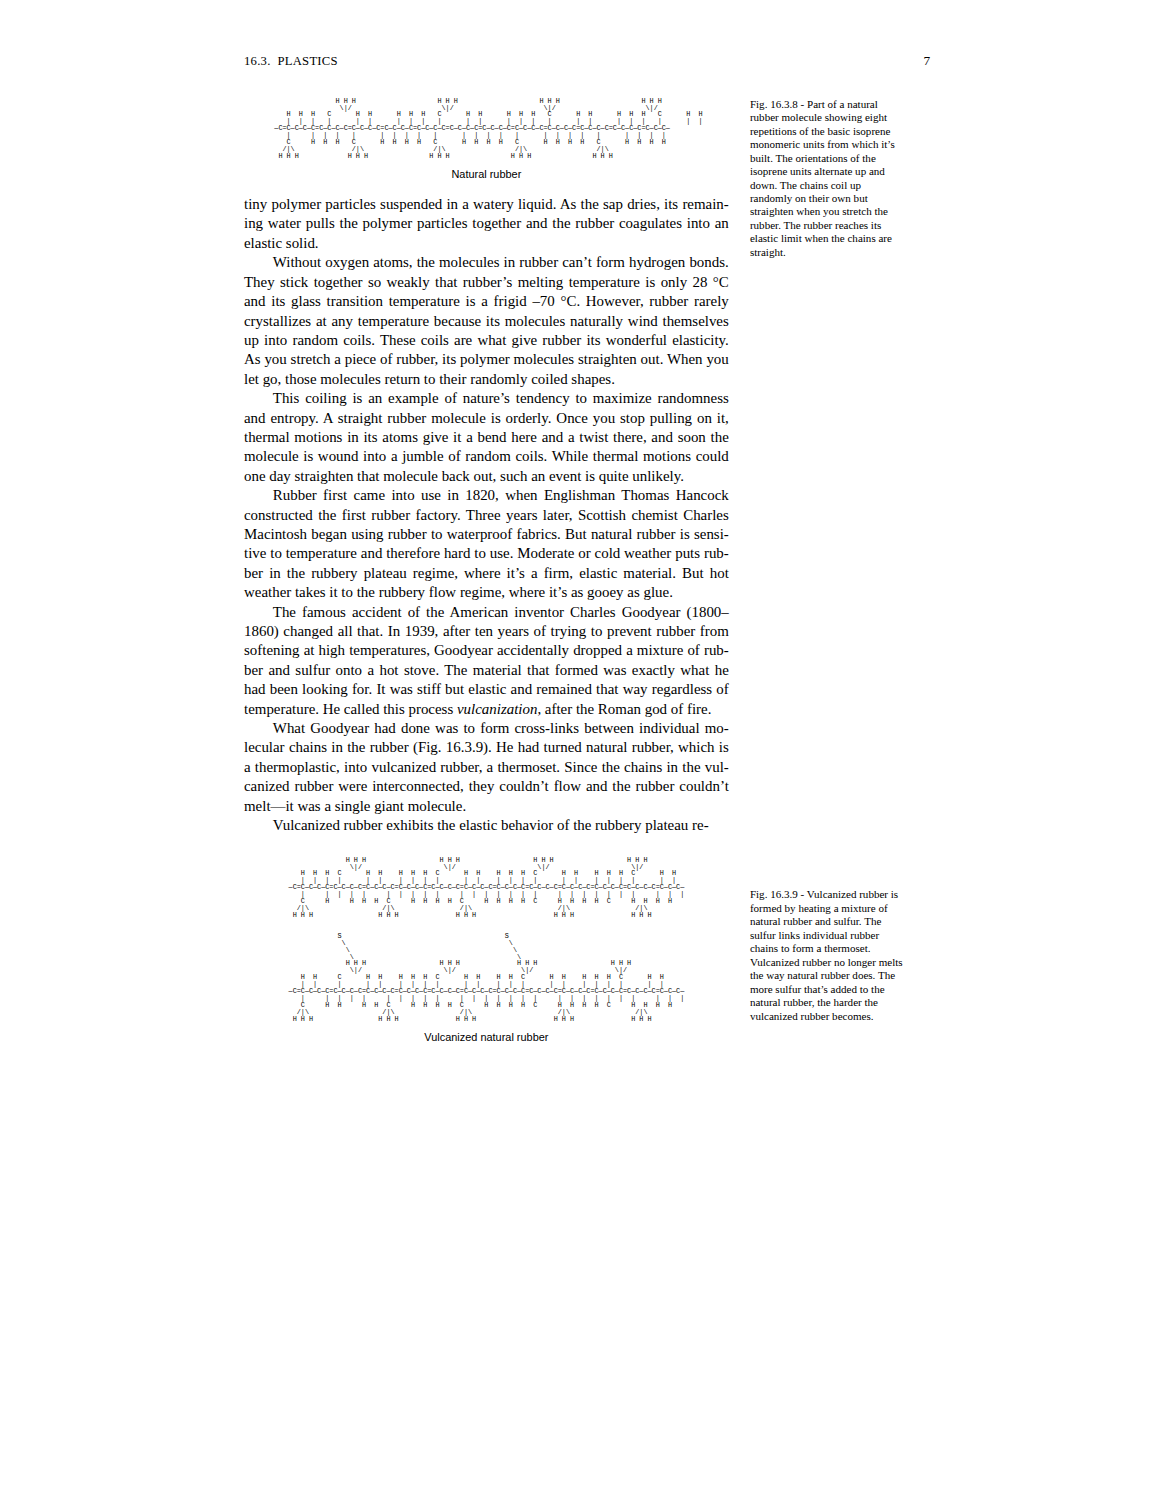16.3. Plastics 7
H H H H H H H H H H H H \|/ \|/ \|/ \|/ H H H C H H H H H C H H H H H C H H H H H C H H | | | | | | | | | | | | | | | | | | | | | | | | —C=C—C—C—C=C—C—C—C=C—C—C—C=C—C—C—C=C—C—C—C=C—C—C—C=C—C—C—C=C—C—C—C=C—C—C—C=C—C—C—C=C—C—C—C=C—C—C— | | | | | | | | | | | | | | | | | | | | | | | | C H H H C H H H H C H H H H C H H H H C H H H H /|\ /|\ /|\ /|\ /|\ H H H H H H H H H H H H H H H
Natural rubber
tiny polymer particles suspended in a watery liquid. As the sap dries, its remaining water pulls the polymer particles together and the rubber coagulates into an elastic solid.
Without oxygen atoms, the molecules in rubber can’t form hydrogen bonds. They stick together so weakly that rubber’s melting temperature is only 28 °C and its glass transition temperature is a frigid –70 °C. However, rubber rarely crystallizes at any temperature because its molecules naturally wind themselves up into random coils. These coils are what give rubber its wonderful elasticity. As you stretch a piece of rubber, its polymer molecules straighten out. When you let go, those molecules return to their randomly coiled shapes.
This coiling is an example of nature’s tendency to maximize randomness and entropy. A straight rubber molecule is orderly. Once you stop pulling on it, thermal motions in its atoms give it a bend here and a twist there, and soon the molecule is wound into a jumble of random coils. While thermal motions could one day straighten that molecule back out, such an event is quite unlikely.
Rubber first came into use in 1820, when Englishman Thomas Hancock constructed the first rubber factory. Three years later, Scottish chemist Charles Macintosh began using rubber to waterproof fabrics. But natural rubber is sensitive to temperature and therefore hard to use. Moderate or cold weather puts rubber in the rubbery plateau regime, where it’s a firm, elastic material. But hot weather takes it to the rubbery flow regime, where it’s as gooey as glue.
The famous accident of the American inventor Charles Goodyear (1800–1860) changed all that. In 1939, after ten years of trying to prevent rubber from softening at high temperatures, Goodyear accidentally dropped a mixture of rubber and sulfur onto a hot stove. The material that formed was exactly what he had been looking for. It was stiff but elastic and remained that way regardless of temperature. He called this process vulcanization, after the Roman god of fire.
What Goodyear had done was to form cross-links between individual molecular chains in the rubber (Fig. 16.3.9). He had turned natural rubber, which is a thermoplastic, into vulcanized rubber, a thermoset. Since the chains in the vulcanized rubber were interconnected, they couldn’t flow and the rubber couldn’t melt—it was a single giant molecule.
Vulcanized rubber exhibits the elastic behavior of the rubbery plateau re-
H H H H H H H H H H H H \|/ \|/ \|/ \|/ H H H C H H H H H C H H H H H C H H H H H C H H | | | | | | | | | | | | | | | | | | | | | | | | —C=C—C—C—C=C—C—C—C=C—C—C—C=C—C—C—C=C—C—C—C=C—C—C—C=C—C—C—C=C—C—C—C=C—C—C—C=C—C—C—C=C—C—C—C=C—C—C— | | | | | | | | | | | | | | | | | | | | | | | | | | | C H H H H C H H H H C H H H H C H H H H C H H H H /|\ /|\ /|\ /|\ /|\ H H H H H H H H H H H H H H H S S \ \ \ \ \ \ H H H H H H H H H H H H \|/ \|/ \|/ \|/ H H C H H H H H C H H H H C H H H H H C H H | | | | | | | | | | | | | | | | | | | | | | —C=C—C—C—C=C—C—C—C=C—C—C—C=C—C—C—C=C—C—C—C=C—C—C—C=C—C—C—C=C—C—C—C=C—C—C—C=C—C—C—C=C—C—C—C=C—C—C— | | | | | | | | | | | | | | | | | | | | | | | | | | | C H H H H C H H H H C H H H H C H H H H C H H H H /|\ /|\ /|\ /|\ /|\ H H H H H H H H H H H H H H H
Vulcanized natural rubber
Fig. 16.3.8 - Part of a natural rubber molecule showing eight repetitions of the basic isoprene monomeric units from which it’s built. The orientations of the isoprene units alternate up and down. The chains coil up randomly on their own but straighten when you stretch the rubber. The rubber reaches its elastic limit when the chains are straight.
Fig. 16.3.9 - Vulcanized rubber is formed by heating a mixture of natural rubber and sulfur. The sulfur links individual rubber chains to form a thermoset. Vulcanized rubber no longer melts the way natural rubber does. The more sulfur that’s added to the natural rubber, the harder the vulcanized rubber becomes.